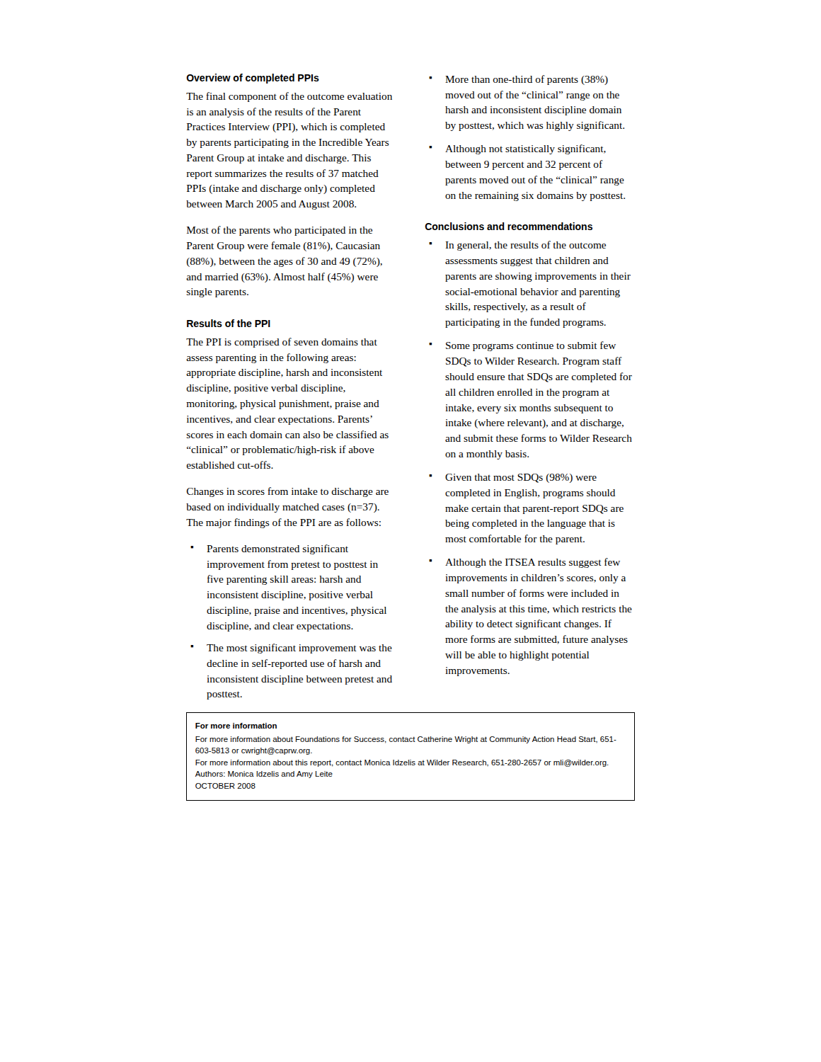Overview of completed PPIs
The final component of the outcome evaluation is an analysis of the results of the Parent Practices Interview (PPI), which is completed by parents participating in the Incredible Years Parent Group at intake and discharge. This report summarizes the results of 37 matched PPIs (intake and discharge only) completed between March 2005 and August 2008.
Most of the parents who participated in the Parent Group were female (81%), Caucasian (88%), between the ages of 30 and 49 (72%), and married (63%). Almost half (45%) were single parents.
Results of the PPI
The PPI is comprised of seven domains that assess parenting in the following areas: appropriate discipline, harsh and inconsistent discipline, positive verbal discipline, monitoring, physical punishment, praise and incentives, and clear expectations. Parents’ scores in each domain can also be classified as “clinical” or problematic/high-risk if above established cut-offs.
Changes in scores from intake to discharge are based on individually matched cases (n=37). The major findings of the PPI are as follows:
Parents demonstrated significant improvement from pretest to posttest in five parenting skill areas: harsh and inconsistent discipline, positive verbal discipline, praise and incentives, physical discipline, and clear expectations.
The most significant improvement was the decline in self-reported use of harsh and inconsistent discipline between pretest and posttest.
More than one-third of parents (38%) moved out of the “clinical” range on the harsh and inconsistent discipline domain by posttest, which was highly significant.
Although not statistically significant, between 9 percent and 32 percent of parents moved out of the “clinical” range on the remaining six domains by posttest.
Conclusions and recommendations
In general, the results of the outcome assessments suggest that children and parents are showing improvements in their social-emotional behavior and parenting skills, respectively, as a result of participating in the funded programs.
Some programs continue to submit few SDQs to Wilder Research. Program staff should ensure that SDQs are completed for all children enrolled in the program at intake, every six months subsequent to intake (where relevant), and at discharge, and submit these forms to Wilder Research on a monthly basis.
Given that most SDQs (98%) were completed in English, programs should make certain that parent-report SDQs are being completed in the language that is most comfortable for the parent.
Although the ITSEA results suggest few improvements in children’s scores, only a small number of forms were included in the analysis at this time, which restricts the ability to detect significant changes. If more forms are submitted, future analyses will be able to highlight potential improvements.
For more information
For more information about Foundations for Success, contact Catherine Wright at Community Action Head Start, 651-603-5813 or cwright@caprw.org.
For more information about this report, contact Monica Idzelis at Wilder Research, 651-280-2657 or mli@wilder.org.
Authors: Monica Idzelis and Amy Leite
OCTOBER 2008